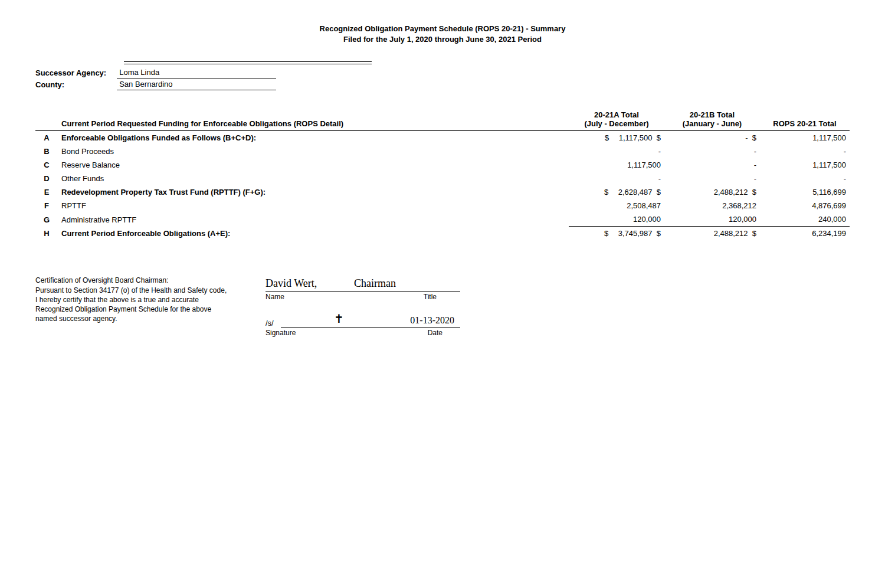Recognized Obligation Payment Schedule (ROPS 20-21) - Summary
Filed for the July 1, 2020 through June 30, 2021 Period
| Successor Agency: | Loma Linda |
| County: | San Bernardino |
| | Current Period Requested Funding for Enforceable Obligations (ROPS Detail) | 20-21A Total (July - December) | 20-21B Total (January - June) | ROPS 20-21 Total |
| --- | --- | --- | --- | --- |
| A | Enforceable Obligations Funded as Follows (B+C+D): | $ 1,117,500 $ | - $ | 1,117,500 |
| B | Bond Proceeds | - | - | - |
| C | Reserve Balance | 1,117,500 | - | 1,117,500 |
| D | Other Funds | - | - | - |
| E | Redevelopment Property Tax Trust Fund (RPTTF) (F+G): | $ 2,628,487 $ | 2,488,212 $ | 5,116,699 |
| F | RPTTF | 2,508,487 | 2,368,212 | 4,876,699 |
| G | Administrative RPTTF | 120,000 | 120,000 | 240,000 |
| H | Current Period Enforceable Obligations (A+E): | $ 3,745,987 $ | 2,488,212 $ | 6,234,199 |
Certification of Oversight Board Chairman:
Pursuant to Section 34177 (o) of the Health and Safety code, I hereby certify that the above is a true and accurate Recognized Obligation Payment Schedule for the above named successor agency.
David Wert, Chairman
Name Title
/s/
✝ 01-13-2020
Signature Date